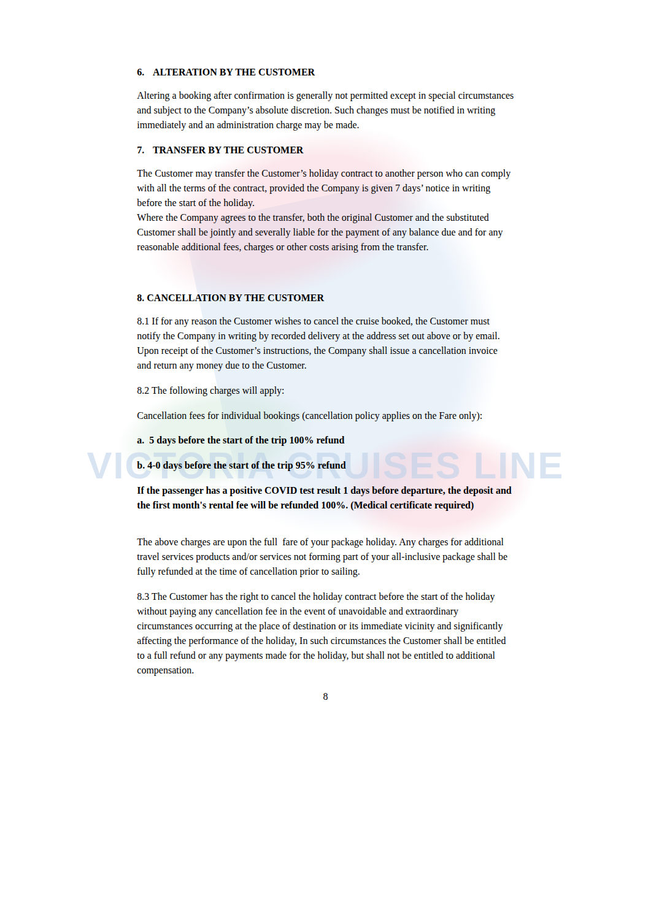VICTORIA CRUISES LINE
6. ALTERATION BY THE CUSTOMER
Altering a booking after confirmation is generally not permitted except in special circumstances and subject to the Company’s absolute discretion. Such changes must be notified in writing immediately and an administration charge may be made.
7. TRANSFER BY THE CUSTOMER
The Customer may transfer the Customer’s holiday contract to another person who can comply with all the terms of the contract, provided the Company is given 7 days’ notice in writing before the start of the holiday.
Where the Company agrees to the transfer, both the original Customer and the substituted Customer shall be jointly and severally liable for the payment of any balance due and for any reasonable additional fees, charges or other costs arising from the transfer.
8. CANCELLATION BY THE CUSTOMER
8.1 If for any reason the Customer wishes to cancel the cruise booked, the Customer must notify the Company in writing by recorded delivery at the address set out above or by email. Upon receipt of the Customer’s instructions, the Company shall issue a cancellation invoice and return any money due to the Customer.
8.2 The following charges will apply:
Cancellation fees for individual bookings (cancellation policy applies on the Fare only):
a. 5 days before the start of the trip 100% refund
b. 4-0 days before the start of the trip 95% refund
If the passenger has a positive COVID test result 1 days before departure, the deposit and the first month's rental fee will be refunded 100%. (Medical certificate required)
The above charges are upon the full fare of your package holiday. Any charges for additional travel services products and/or services not forming part of your all-inclusive package shall be fully refunded at the time of cancellation prior to sailing.
8.3 The Customer has the right to cancel the holiday contract before the start of the holiday without paying any cancellation fee in the event of unavoidable and extraordinary circumstances occurring at the place of destination or its immediate vicinity and significantly affecting the performance of the holiday, In such circumstances the Customer shall be entitled to a full refund or any payments made for the holiday, but shall not be entitled to additional compensation.
8